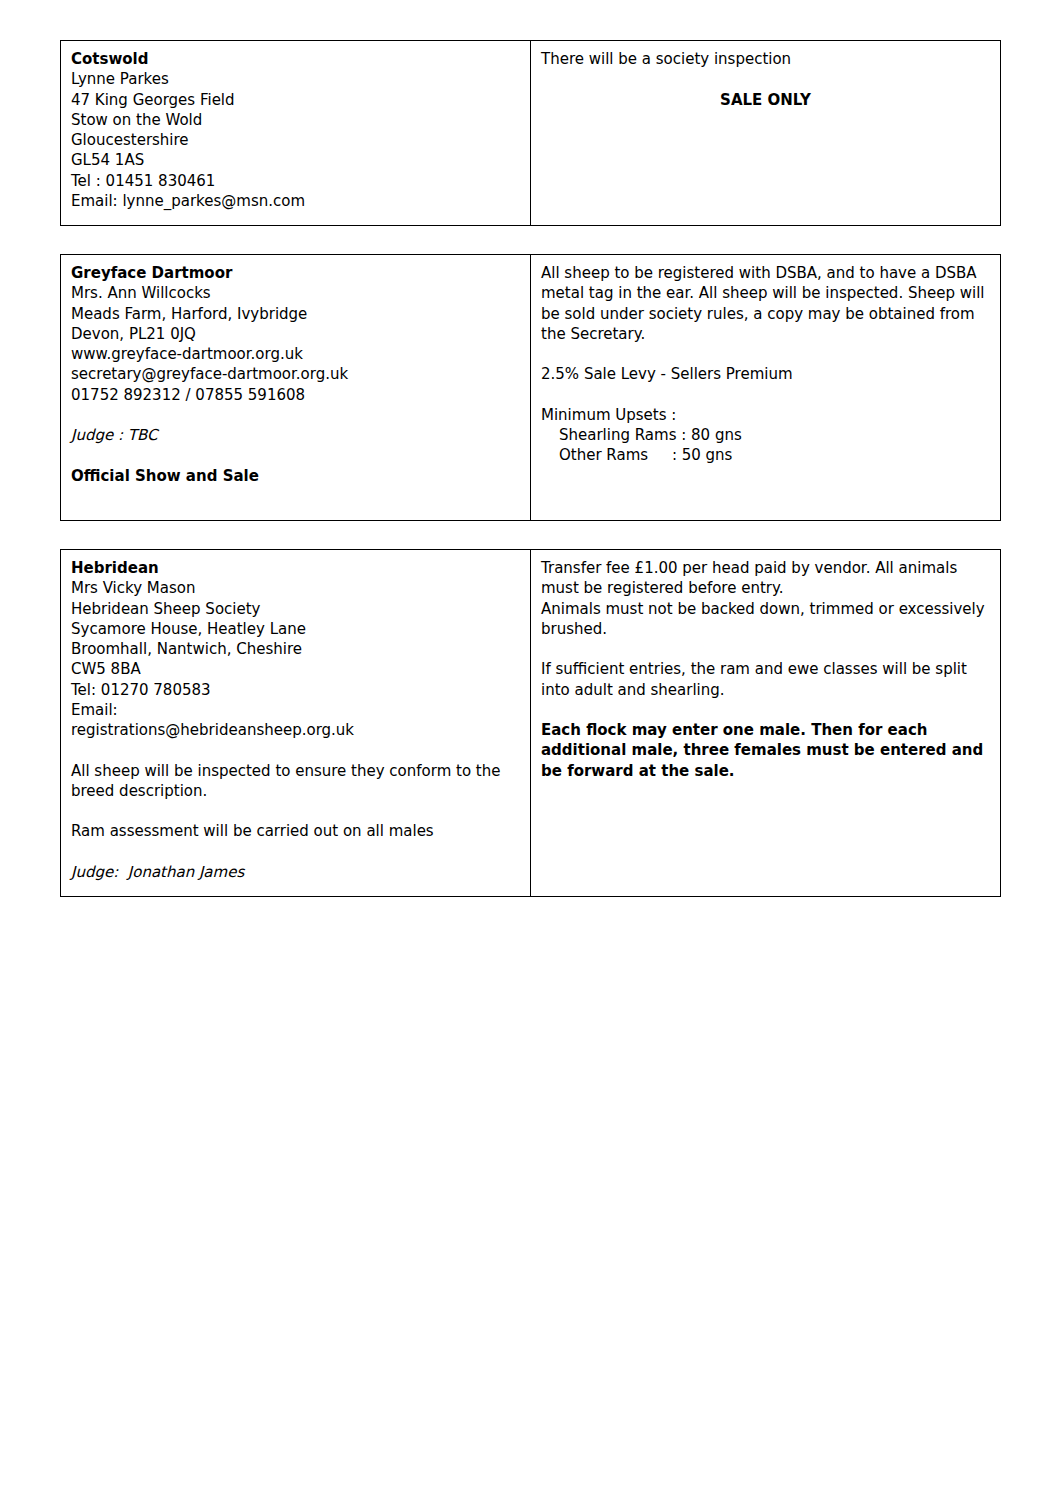| Cotswold Lynne Parkes 47 King Georges Field Stow on the Wold Gloucestershire GL54 1AS Tel : 01451 830461 Email: lynne_parkes@msn.com | There will be a society inspection SALE ONLY |
| Greyface Dartmoor Mrs. Ann Willcocks Meads Farm, Harford, Ivybridge Devon, PL21 0JQ www.greyface-dartmoor.org.uk secretary@greyface-dartmoor.org.uk 01752 892312 / 07855 591608 Judge : TBC Official Show and Sale | All sheep to be registered with DSBA, and to have a DSBA metal tag in the ear. All sheep will be inspected. Sheep will be sold under society rules, a copy may be obtained from the Secretary. 2.5% Sale Levy - Sellers Premium Minimum Upsets : Shearling Rams : 80 gns Other Rams : 50 gns |
| Hebridean Mrs Vicky Mason Hebridean Sheep Society Sycamore House, Heatley Lane Broomhall, Nantwich, Cheshire CW5 8BA Tel: 01270 780583 Email: registrations@hebrideansheep.org.uk All sheep will be inspected to ensure they conform to the breed description. Ram assessment will be carried out on all males Judge: Jonathan James | Transfer fee £1.00 per head paid by vendor. All animals must be registered before entry. Animals must not be backed down, trimmed or excessively brushed. If sufficient entries, the ram and ewe classes will be split into adult and shearling. Each flock may enter one male. Then for each additional male, three females must be entered and be forward at the sale. |